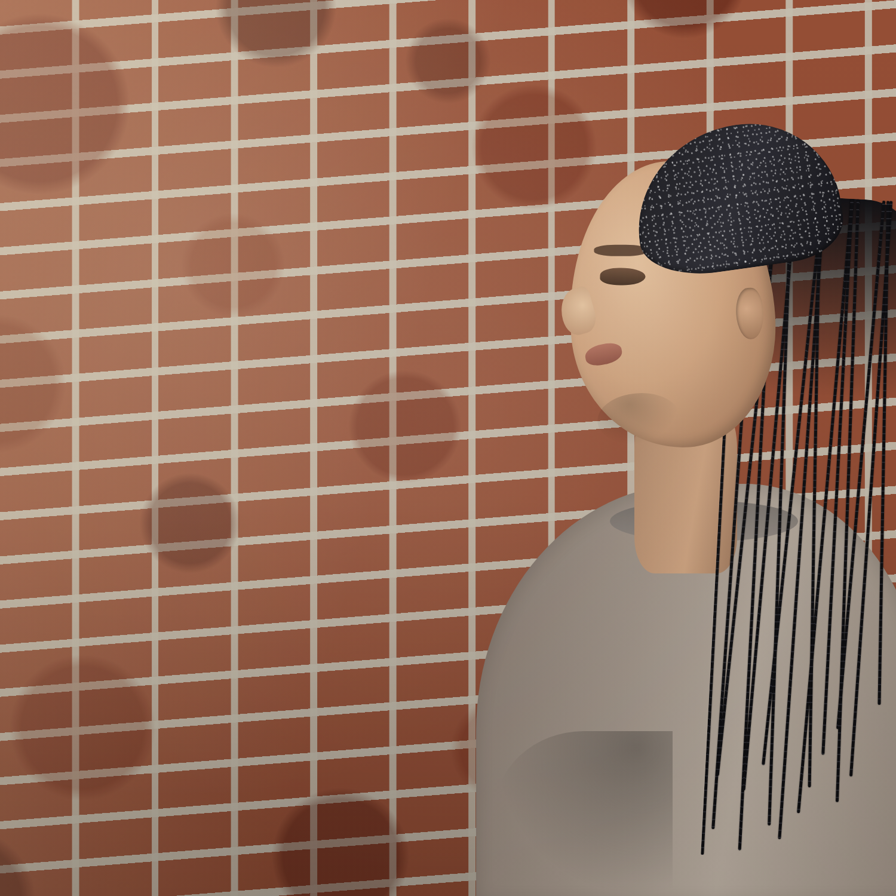Woman in profile with braided hair and bandana, leaning near a brick wall in sunlight.